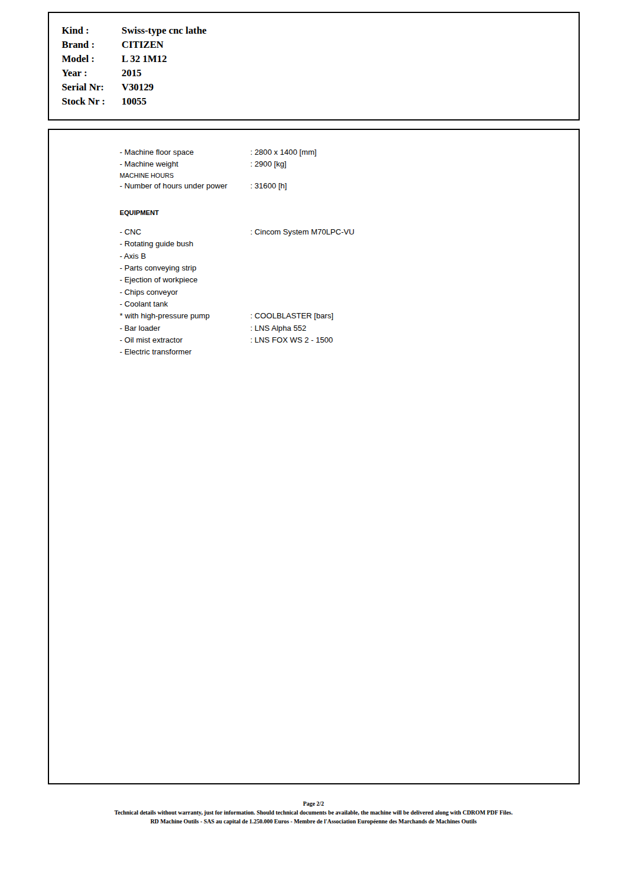| Kind : | Swiss-type cnc lathe |
| Brand : | CITIZEN |
| Model : | L 32 1M12 |
| Year : | 2015 |
| Serial Nr: | V30129 |
| Stock Nr : | 10055 |
| - Machine floor space | : 2800 x 1400 [mm] |
| - Machine weight | : 2900 [kg] |
MACHINE HOURS
| - Number of hours under power | : 31600 [h] |
EQUIPMENT
| - CNC | : Cincom System M70LPC-VU |
| - Rotating guide bush | |
| - Axis B | |
| - Parts conveying strip | |
| - Ejection of workpiece | |
| - Chips conveyor | |
| - Coolant tank | |
| * with high-pressure pump | : COOLBLASTER [bars] |
| - Bar loader | : LNS Alpha 552 |
| - Oil mist extractor | : LNS FOX WS 2 - 1500 |
| - Electric transformer | |
Page 2/2
Technical details without warranty, just for information. Should technical documents be available, the machine will be delivered along with CDROM PDF Files.
RD Machine Outils - SAS au capital de 1.250.000 Euros - Membre de l'Association Européenne des Marchands de Machines Outils